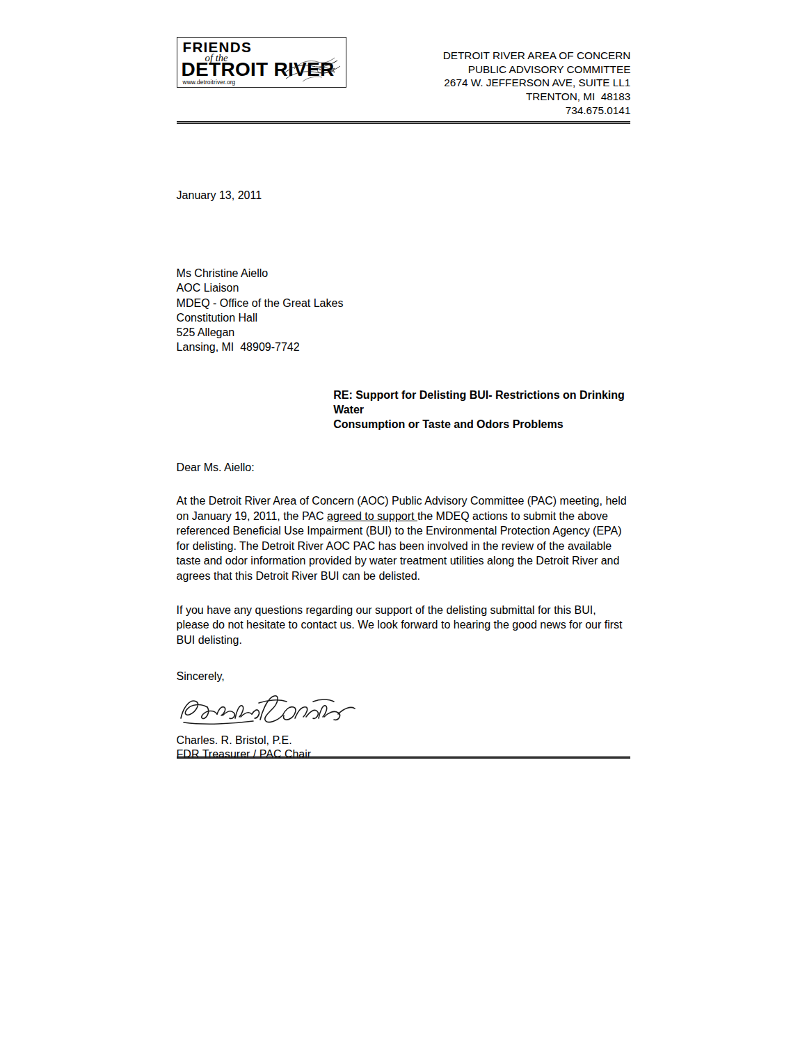FRIENDS
of the
DETROIT RIVER
www.detroitriver.org
DETROIT RIVER AREA OF CONCERN
PUBLIC ADVISORY COMMITTEE
2674 W. JEFFERSON AVE, SUITE LL1
TRENTON, MI 48183
734.675.0141
January 13, 2011
Ms Christine Aiello
AOC Liaison
MDEQ - Office of the Great Lakes
Constitution Hall
525 Allegan
Lansing, MI 48909-7742
RE: Support for Delisting BUI- Restrictions on Drinking Water Consumption or Taste and Odors Problems
Dear Ms. Aiello:
At the Detroit River Area of Concern (AOC) Public Advisory Committee (PAC) meeting, held on January 19, 2011, the PAC agreed to support the MDEQ actions to submit the above referenced Beneficial Use Impairment (BUI) to the Environmental Protection Agency (EPA) for delisting. The Detroit River AOC PAC has been involved in the review of the available taste and odor information provided by water treatment utilities along the Detroit River and agrees that this Detroit River BUI can be delisted.
If you have any questions regarding our support of the delisting submittal for this BUI, please do not hesitate to contact us. We look forward to hearing the good news for our first BUI delisting.
Sincerely,
Charles. R. Bristol, P.E.
FDR Treasurer / PAC Chair